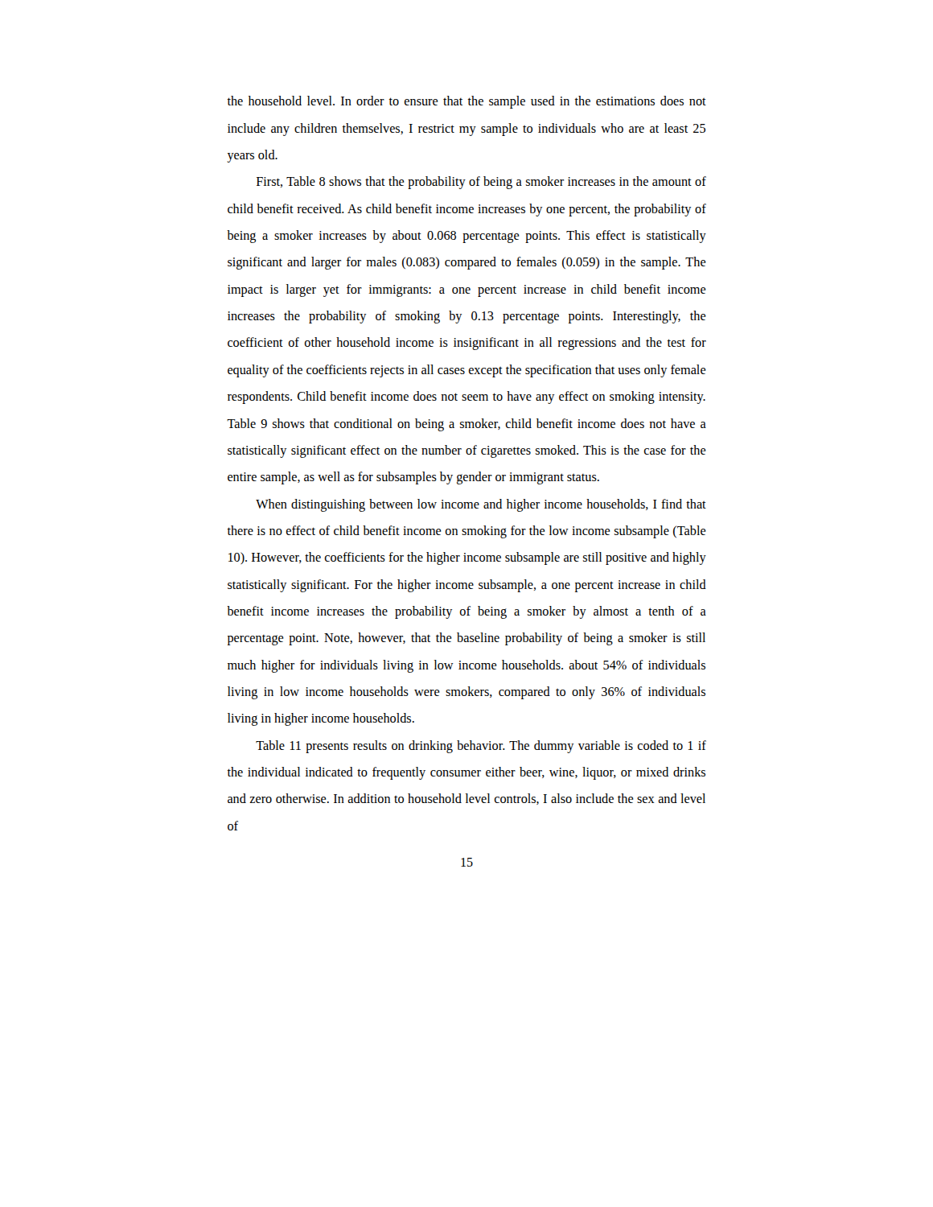the household level. In order to ensure that the sample used in the estimations does not include any children themselves, I restrict my sample to individuals who are at least 25 years old.
First, Table 8 shows that the probability of being a smoker increases in the amount of child benefit received. As child benefit income increases by one percent, the probability of being a smoker increases by about 0.068 percentage points. This effect is statistically significant and larger for males (0.083) compared to females (0.059) in the sample. The impact is larger yet for immigrants: a one percent increase in child benefit income increases the probability of smoking by 0.13 percentage points. Interestingly, the coefficient of other household income is insignificant in all regressions and the test for equality of the coefficients rejects in all cases except the specification that uses only female respondents. Child benefit income does not seem to have any effect on smoking intensity. Table 9 shows that conditional on being a smoker, child benefit income does not have a statistically significant effect on the number of cigarettes smoked. This is the case for the entire sample, as well as for subsamples by gender or immigrant status.
When distinguishing between low income and higher income households, I find that there is no effect of child benefit income on smoking for the low income subsample (Table 10). However, the coefficients for the higher income subsample are still positive and highly statistically significant. For the higher income subsample, a one percent increase in child benefit income increases the probability of being a smoker by almost a tenth of a percentage point. Note, however, that the baseline probability of being a smoker is still much higher for individuals living in low income households. about 54% of individuals living in low income households were smokers, compared to only 36% of individuals living in higher income households.
Table 11 presents results on drinking behavior. The dummy variable is coded to 1 if the individual indicated to frequently consumer either beer, wine, liquor, or mixed drinks and zero otherwise. In addition to household level controls, I also include the sex and level of
15